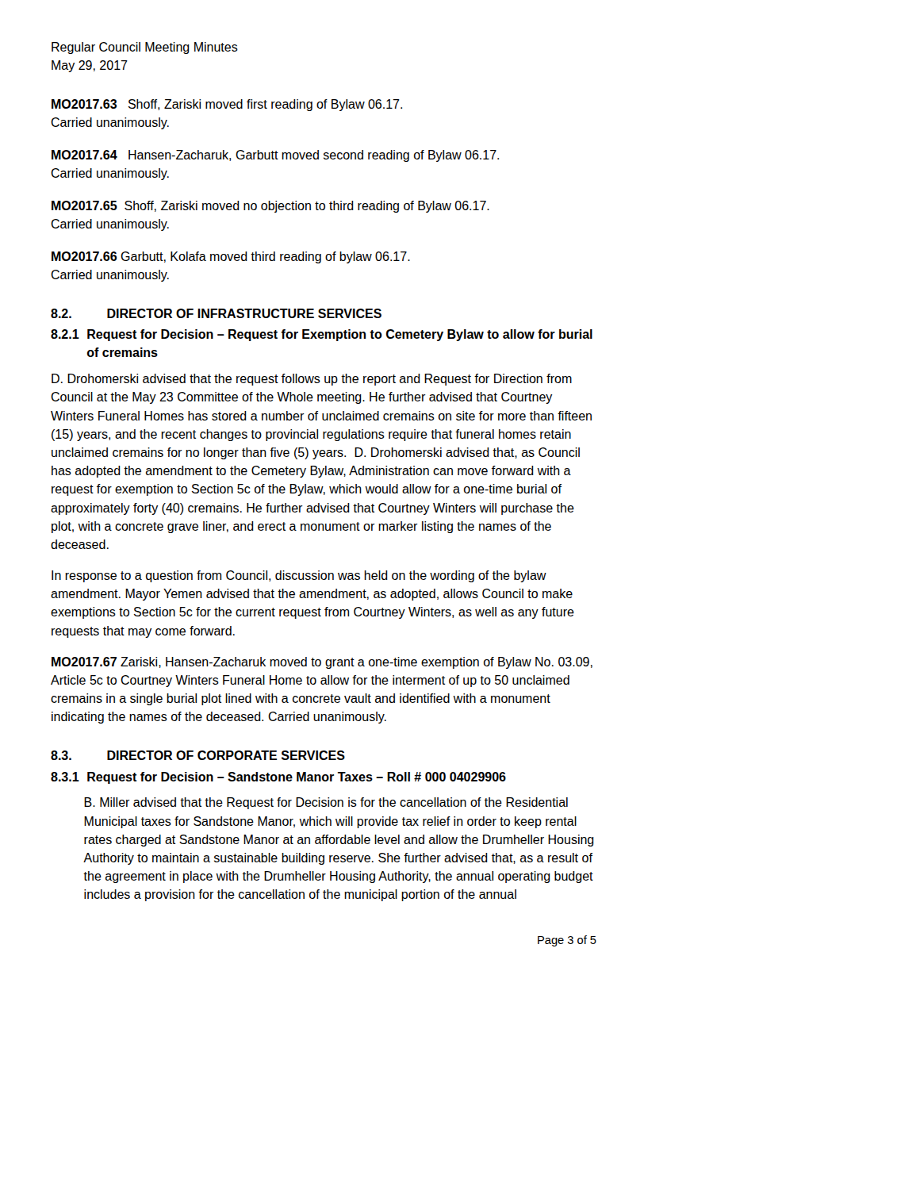Regular Council Meeting Minutes
May 29, 2017
MO2017.63 Shoff, Zariski moved first reading of Bylaw 06.17.
Carried unanimously.
MO2017.64 Hansen-Zacharuk, Garbutt moved second reading of Bylaw 06.17.
Carried unanimously.
MO2017.65 Shoff, Zariski moved no objection to third reading of Bylaw 06.17.
Carried unanimously.
MO2017.66 Garbutt, Kolafa moved third reading of bylaw 06.17.
Carried unanimously.
8.2. DIRECTOR OF INFRASTRUCTURE SERVICES
8.2.1 Request for Decision – Request for Exemption to Cemetery Bylaw to allow for burial of cremains
D. Drohomerski advised that the request follows up the report and Request for Direction from Council at the May 23 Committee of the Whole meeting. He further advised that Courtney Winters Funeral Homes has stored a number of unclaimed cremains on site for more than fifteen (15) years, and the recent changes to provincial regulations require that funeral homes retain unclaimed cremains for no longer than five (5) years. D. Drohomerski advised that, as Council has adopted the amendment to the Cemetery Bylaw, Administration can move forward with a request for exemption to Section 5c of the Bylaw, which would allow for a one-time burial of approximately forty (40) cremains. He further advised that Courtney Winters will purchase the plot, with a concrete grave liner, and erect a monument or marker listing the names of the deceased.
In response to a question from Council, discussion was held on the wording of the bylaw amendment. Mayor Yemen advised that the amendment, as adopted, allows Council to make exemptions to Section 5c for the current request from Courtney Winters, as well as any future requests that may come forward.
MO2017.67 Zariski, Hansen-Zacharuk moved to grant a one-time exemption of Bylaw No. 03.09, Article 5c to Courtney Winters Funeral Home to allow for the interment of up to 50 unclaimed cremains in a single burial plot lined with a concrete vault and identified with a monument indicating the names of the deceased. Carried unanimously.
8.3. DIRECTOR OF CORPORATE SERVICES
8.3.1 Request for Decision – Sandstone Manor Taxes – Roll # 000 04029906
B. Miller advised that the Request for Decision is for the cancellation of the Residential Municipal taxes for Sandstone Manor, which will provide tax relief in order to keep rental rates charged at Sandstone Manor at an affordable level and allow the Drumheller Housing Authority to maintain a sustainable building reserve. She further advised that, as a result of the agreement in place with the Drumheller Housing Authority, the annual operating budget includes a provision for the cancellation of the municipal portion of the annual
Page 3 of 5